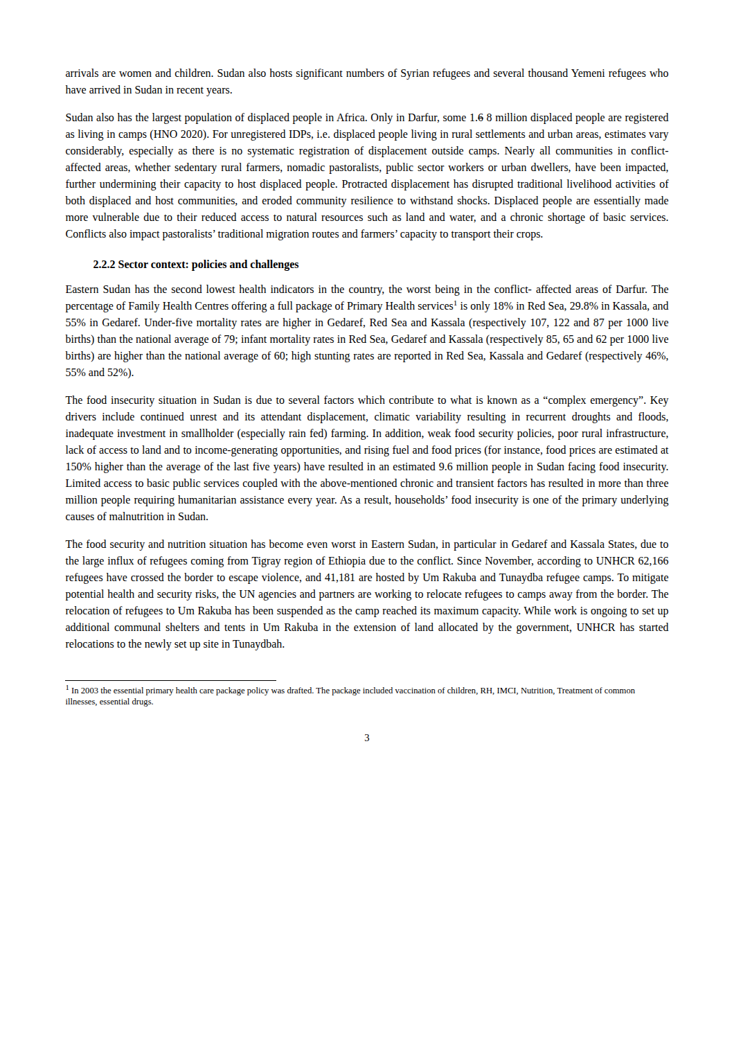arrivals are women and children. Sudan also hosts significant numbers of Syrian refugees and several thousand Yemeni refugees who have arrived in Sudan in recent years.
Sudan also has the largest population of displaced people in Africa. Only in Darfur, some 1.6 8 million displaced people are registered as living in camps (HNO 2020). For unregistered IDPs, i.e. displaced people living in rural settlements and urban areas, estimates vary considerably, especially as there is no systematic registration of displacement outside camps. Nearly all communities in conflict-affected areas, whether sedentary rural farmers, nomadic pastoralists, public sector workers or urban dwellers, have been impacted, further undermining their capacity to host displaced people. Protracted displacement has disrupted traditional livelihood activities of both displaced and host communities, and eroded community resilience to withstand shocks. Displaced people are essentially made more vulnerable due to their reduced access to natural resources such as land and water, and a chronic shortage of basic services. Conflicts also impact pastoralists’ traditional migration routes and farmers’ capacity to transport their crops.
2.2.2 Sector context: policies and challenges
Eastern Sudan has the second lowest health indicators in the country, the worst being in the conflict- affected areas of Darfur. The percentage of Family Health Centres offering a full package of Primary Health services1 is only 18% in Red Sea, 29.8% in Kassala, and 55% in Gedaref. Under-five mortality rates are higher in Gedaref, Red Sea and Kassala (respectively 107, 122 and 87 per 1000 live births) than the national average of 79; infant mortality rates in Red Sea, Gedaref and Kassala (respectively 85, 65 and 62 per 1000 live births) are higher than the national average of 60; high stunting rates are reported in Red Sea, Kassala and Gedaref (respectively 46%, 55% and 52%).
The food insecurity situation in Sudan is due to several factors which contribute to what is known as a “complex emergency”. Key drivers include continued unrest and its attendant displacement, climatic variability resulting in recurrent droughts and floods, inadequate investment in smallholder (especially rain fed) farming. In addition, weak food security policies, poor rural infrastructure, lack of access to land and to income-generating opportunities, and rising fuel and food prices (for instance, food prices are estimated at 150% higher than the average of the last five years) have resulted in an estimated 9.6 million people in Sudan facing food insecurity. Limited access to basic public services coupled with the above-mentioned chronic and transient factors has resulted in more than three million people requiring humanitarian assistance every year. As a result, households’ food insecurity is one of the primary underlying causes of malnutrition in Sudan.
The food security and nutrition situation has become even worst in Eastern Sudan, in particular in Gedaref and Kassala States, due to the large influx of refugees coming from Tigray region of Ethiopia due to the conflict. Since November, according to UNHCR 62,166 refugees have crossed the border to escape violence, and 41,181 are hosted by Um Rakuba and Tunaydba refugee camps. To mitigate potential health and security risks, the UN agencies and partners are working to relocate refugees to camps away from the border. The relocation of refugees to Um Rakuba has been suspended as the camp reached its maximum capacity. While work is ongoing to set up additional communal shelters and tents in Um Rakuba in the extension of land allocated by the government, UNHCR has started relocations to the newly set up site in Tunaydbah.
1 In 2003 the essential primary health care package policy was drafted. The package included vaccination of children, RH, IMCI, Nutrition, Treatment of common illnesses, essential drugs.
3